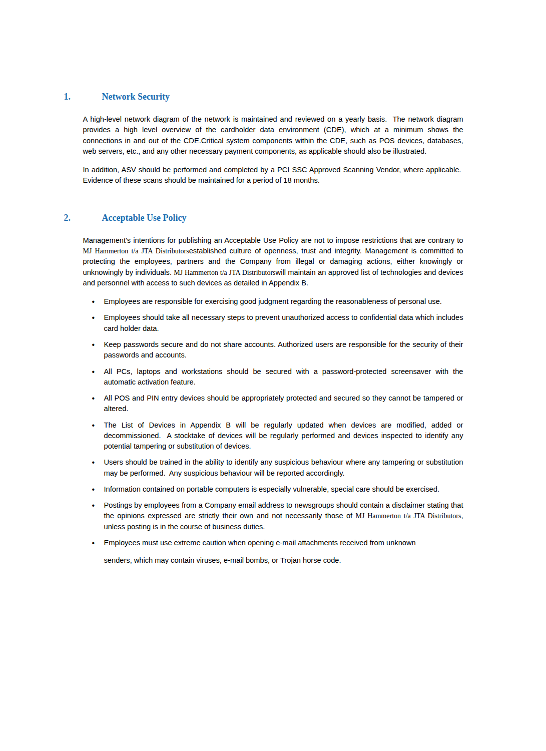1. Network Security
A high-level network diagram of the network is maintained and reviewed on a yearly basis. The network diagram provides a high level overview of the cardholder data environment (CDE), which at a minimum shows the connections in and out of the CDE.Critical system components within the CDE, such as POS devices, databases, web servers, etc., and any other necessary payment components, as applicable should also be illustrated.
In addition, ASV should be performed and completed by a PCI SSC Approved Scanning Vendor, where applicable. Evidence of these scans should be maintained for a period of 18 months.
2. Acceptable Use Policy
Management's intentions for publishing an Acceptable Use Policy are not to impose restrictions that are contrary to MJ Hammerton t/a JTA Distributorsestablished culture of openness, trust and integrity. Management is committed to protecting the employees, partners and the Company from illegal or damaging actions, either knowingly or unknowingly by individuals. MJ Hammerton t/a JTA Distributorswill maintain an approved list of technologies and devices and personnel with access to such devices as detailed in Appendix B.
Employees are responsible for exercising good judgment regarding the reasonableness of personal use.
Employees should take all necessary steps to prevent unauthorized access to confidential data which includes card holder data.
Keep passwords secure and do not share accounts. Authorized users are responsible for the security of their passwords and accounts.
All PCs, laptops and workstations should be secured with a password-protected screensaver with the automatic activation feature.
All POS and PIN entry devices should be appropriately protected and secured so they cannot be tampered or altered.
The List of Devices in Appendix B will be regularly updated when devices are modified, added or decommissioned. A stocktake of devices will be regularly performed and devices inspected to identify any potential tampering or substitution of devices.
Users should be trained in the ability to identify any suspicious behaviour where any tampering or substitution may be performed. Any suspicious behaviour will be reported accordingly.
Information contained on portable computers is especially vulnerable, special care should be exercised.
Postings by employees from a Company email address to newsgroups should contain a disclaimer stating that the opinions expressed are strictly their own and not necessarily those of MJ Hammerton t/a JTA Distributors, unless posting is in the course of business duties.
Employees must use extreme caution when opening e-mail attachments received from unknown senders, which may contain viruses, e-mail bombs, or Trojan horse code.